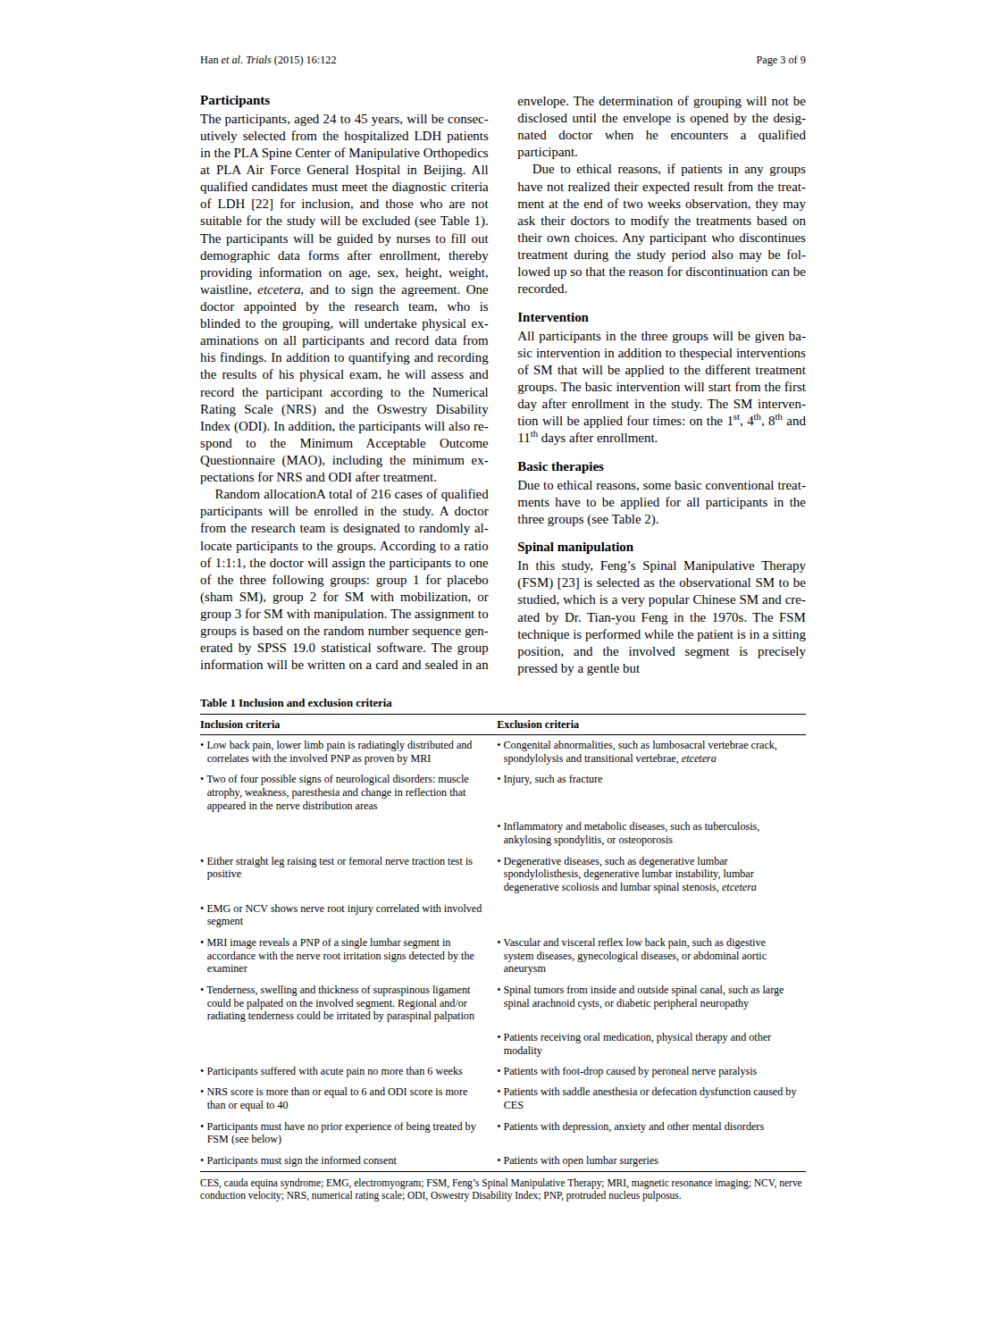Han et al. Trials (2015) 16:122
Page 3 of 9
Participants
The participants, aged 24 to 45 years, will be consecutively selected from the hospitalized LDH patients in the PLA Spine Center of Manipulative Orthopedics at PLA Air Force General Hospital in Beijing. All qualified candidates must meet the diagnostic criteria of LDH [22] for inclusion, and those who are not suitable for the study will be excluded (see Table 1). The participants will be guided by nurses to fill out demographic data forms after enrollment, thereby providing information on age, sex, height, weight, waistline, etcetera, and to sign the agreement. One doctor appointed by the research team, who is blinded to the grouping, will undertake physical examinations on all participants and record data from his findings. In addition to quantifying and recording the results of his physical exam, he will assess and record the participant according to the Numerical Rating Scale (NRS) and the Oswestry Disability Index (ODI). In addition, the participants will also respond to the Minimum Acceptable Outcome Questionnaire (MAO), including the minimum expectations for NRS and ODI after treatment.
Random allocationA total of 216 cases of qualified participants will be enrolled in the study. A doctor from the research team is designated to randomly allocate participants to the groups. According to a ratio of 1:1:1, the doctor will assign the participants to one of the three following groups: group 1 for placebo (sham SM), group 2 for SM with mobilization, or group 3 for SM with manipulation. The assignment to groups is based on the random number sequence generated by SPSS 19.0 statistical software. The group information will be written on a card and sealed in an envelope. The determination of grouping will not be disclosed until the envelope is opened by the designated doctor when he encounters a qualified participant.
Due to ethical reasons, if patients in any groups have not realized their expected result from the treatment at the end of two weeks observation, they may ask their doctors to modify the treatments based on their own choices. Any participant who discontinues treatment during the study period also may be followed up so that the reason for discontinuation can be recorded.
Intervention
All participants in the three groups will be given basic intervention in addition to thespecial interventions of SM that will be applied to the different treatment groups. The basic intervention will start from the first day after enrollment in the study. The SM intervention will be applied four times: on the 1st, 4th, 8th and 11th days after enrollment.
Basic therapies
Due to ethical reasons, some basic conventional treatments have to be applied for all participants in the three groups (see Table 2).
Spinal manipulation
In this study, Feng’s Spinal Manipulative Therapy (FSM) [23] is selected as the observational SM to be studied, which is a very popular Chinese SM and created by Dr. Tian-you Feng in the 1970s. The FSM technique is performed while the patient is in a sitting position, and the involved segment is precisely pressed by a gentle but
Table 1 Inclusion and exclusion criteria
| Inclusion criteria | Exclusion criteria |
| --- | --- |
| • Low back pain, lower limb pain is radiatingly distributed and correlates with the involved PNP as proven by MRI | • Congenital abnormalities, such as lumbosacral vertebrae crack, spondylolysis and transitional vertebrae, etcetera |
| • Two of four possible signs of neurological disorders: muscle atrophy, weakness, paresthesia and change in reflection that appeared in the nerve distribution areas | • Injury, such as fracture |
| | • Inflammatory and metabolic diseases, such as tuberculosis, ankylosing spondylitis, or osteoporosis |
| • Either straight leg raising test or femoral nerve traction test is positive | • Degenerative diseases, such as degenerative lumbar spondylolisthesis, degenerative lumbar instability, lumbar degenerative scoliosis and lumbar spinal stenosis, etcetera |
| • EMG or NCV shows nerve root injury correlated with involved segment | |
| • MRI image reveals a PNP of a single lumbar segment in accordance with the nerve root irritation signs detected by the examiner | • Vascular and visceral reflex low back pain, such as digestive system diseases, gynecological diseases, or abdominal aortic aneurysm |
| • Tenderness, swelling and thickness of supraspinous ligament could be palpated on the involved segment. Regional and/or radiating tenderness could be irritated by paraspinal palpation | • Spinal tumors from inside and outside spinal canal, such as large spinal arachnoid cysts, or diabetic peripheral neuropathy |
| | • Patients receiving oral medication, physical therapy and other modality |
| • Participants suffered with acute pain no more than 6 weeks | • Patients with foot-drop caused by peroneal nerve paralysis |
| • NRS score is more than or equal to 6 and ODI score is more than or equal to 40 | • Patients with saddle anesthesia or defecation dysfunction caused by CES |
| • Participants must have no prior experience of being treated by FSM (see below) | • Patients with depression, anxiety and other mental disorders |
| • Participants must sign the informed consent | • Patients with open lumbar surgeries |
CES, cauda equina syndrome; EMG, electromyogram; FSM, Feng’s Spinal Manipulative Therapy; MRI, magnetic resonance imaging; NCV, nerve conduction velocity; NRS, numerical rating scale; ODI, Oswestry Disability Index; PNP, protruded nucleus pulposus.